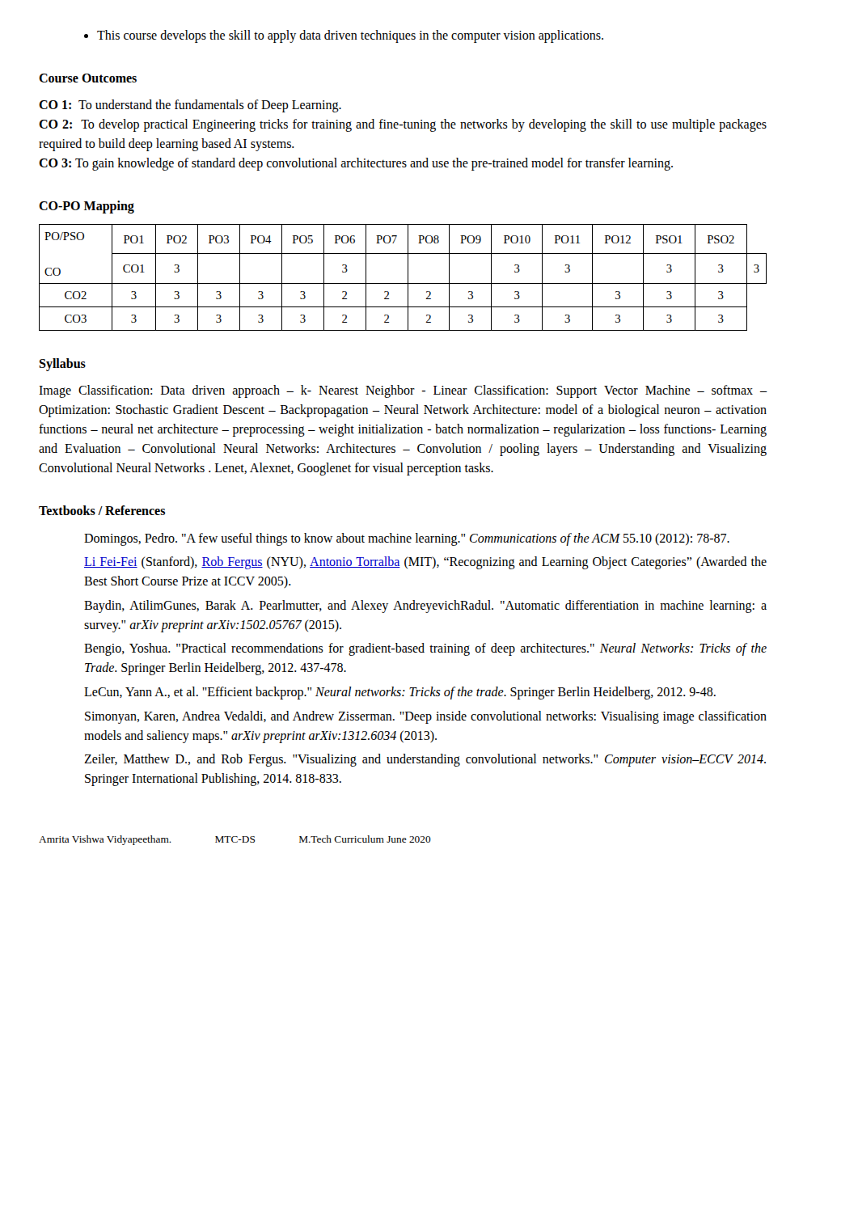This course develops the skill to apply data driven techniques in the computer vision applications.
Course Outcomes
CO 1: To understand the fundamentals of Deep Learning.
CO 2: To develop practical Engineering tricks for training and fine-tuning the networks by developing the skill to use multiple packages required to build deep learning based AI systems.
CO 3: To gain knowledge of standard deep convolutional architectures and use the pre-trained model for transfer learning.
CO-PO Mapping
| PO/PSO CO | PO1 | PO2 | PO3 | PO4 | PO5 | PO6 | PO7 | PO8 | PO9 | PO10 | PO11 | PO12 | PSO1 | PSO2 |
| CO1 | 3 | | | | 3 | | | | 3 | 3 | | 3 | 3 | 3 |
| CO2 | 3 | 3 | 3 | 3 | 3 | 2 | 2 | 2 | 3 | 3 | | 3 | 3 | 3 |
| CO3 | 3 | 3 | 3 | 3 | 3 | 2 | 2 | 2 | 3 | 3 | 3 | 3 | 3 | 3 |
Syllabus
Image Classification: Data driven approach – k- Nearest Neighbor - Linear Classification: Support Vector Machine – softmax – Optimization: Stochastic Gradient Descent – Backpropagation – Neural Network Architecture: model of a biological neuron – activation functions – neural net architecture – preprocessing – weight initialization - batch normalization – regularization – loss functions- Learning and Evaluation – Convolutional Neural Networks: Architectures – Convolution / pooling layers – Understanding and Visualizing Convolutional Neural Networks . Lenet, Alexnet, Googlenet for visual perception tasks.
Textbooks / References
Domingos, Pedro. "A few useful things to know about machine learning." Communications of the ACM 55.10 (2012): 78-87.
Li Fei-Fei (Stanford), Rob Fergus (NYU), Antonio Torralba (MIT), “Recognizing and Learning Object Categories” (Awarded the Best Short Course Prize at ICCV 2005).
Baydin, AtilimGunes, Barak A. Pearlmutter, and Alexey AndreyevichRadul. "Automatic differentiation in machine learning: a survey." arXiv preprint arXiv:1502.05767 (2015).
Bengio, Yoshua. "Practical recommendations for gradient-based training of deep architectures." Neural Networks: Tricks of the Trade. Springer Berlin Heidelberg, 2012. 437-478.
LeCun, Yann A., et al. "Efficient backprop." Neural networks: Tricks of the trade. Springer Berlin Heidelberg, 2012. 9-48.
Simonyan, Karen, Andrea Vedaldi, and Andrew Zisserman. "Deep inside convolutional networks: Visualising image classification models and saliency maps." arXiv preprint arXiv:1312.6034 (2013).
Zeiler, Matthew D., and Rob Fergus. "Visualizing and understanding convolutional networks." Computer vision–ECCV 2014. Springer International Publishing, 2014. 818-833.
Amrita Vishwa Vidyapeetham. MTC-DS M.Tech Curriculum June 2020